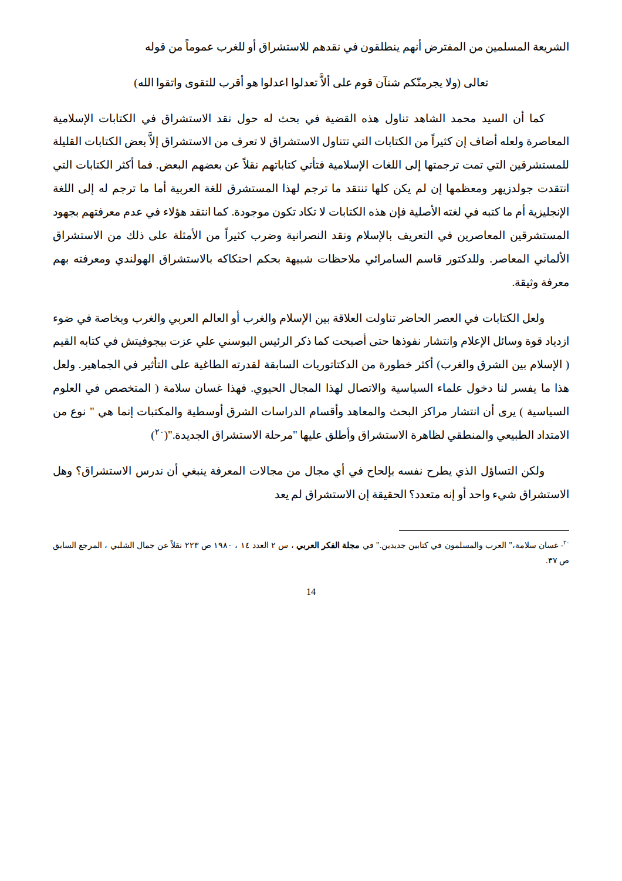الشريعة المسلمين من المفترض أنهم ينطلقون في نقدهم للاستشراق أو للغرب عموماً من قوله
تعالى (ولا يجرمنّكم شنآن قوم على ألاَّ تعدلوا اعدلوا هو أقرب للتقوى واتقوا الله)
كما أن السيد محمد الشاهد تناول هذه القضية في بحث له حول نقد الاستشراق في الكتابات الإسلامية المعاصرة ولعله أضاف إن كثيراً من الكتابات التي تتناول الاستشراق لا تعرف من الاستشراق إلاَّ بعض الكتابات القليلة للمستشرقين التي تمت ترجمتها إلى اللغات الإسلامية فتأتي كتاباتهم نقلاً عن بعضهم البعض. فما أكثر الكتابات التي انتقدت جولدزيهر ومعظمها إن لم يكن كلها تنتقد ما ترجم لهذا المستشرق للغة العربية أما ما ترجم له إلى اللغة الإنجليزية أم ما كتبه في لغته الأصلية فإن هذه الكتابات لا تكاد تكون موجودة. كما انتقد هؤلاء في عدم معرفتهم بجهود المستشرقين المعاصرين في التعريف بالإسلام ونقد النصرانية وضرب كثيراً من الأمثلة على ذلك من الاستشراق الألماني المعاصر. وللدكتور قاسم السامرائي ملاحظات شبيهة بحكم احتكاكه بالاستشراق الهولندي ومعرفته بهم معرفة وثيقة.
ولعل الكتابات في العصر الحاضر تناولت العلاقة بين الإسلام والغرب أو العالم العربي والغرب وبخاصة في ضوء ازدياد قوة وسائل الإعلام وانتشار نفوذها حتى أصبحت كما ذكر الرئيس البوسني علي عزت بيجوفيتش في كتابه القيم ( الإسلام بين الشرق والغرب) أكثر خطورة من الدكتاتوريات السابقة لقدرته الطاغية على التأثير في الجماهير. ولعل هذا ما يفسر لنا دخول علماء السياسية والاتصال لهذا المجال الحيوي. فهذا غسان سلامة ( المتخصص في العلوم السياسية ) يرى أن انتشار مراكز البحث والمعاهد وأقسام الدراسات الشرق أوسطية والمكتبات إنما هي " نوع من الامتداد الطبيعي والمنطقي لظاهرة الاستشراق وأطلق عليها "مرحلة الاستشراق الجديدة."(٢٠)
ولكن التساؤل الذي يطرح نفسه بإلحاح في أي مجال من مجالات المعرفة ينبغي أن ندرس الاستشراق؟ وهل الاستشراق شيء واحد أو إنه متعدد؟ الحقيقة إن الاستشراق لم يعد
٢٠- غسان سلامة،" العرب والمسلمون في كتابين جديدين." في مجلة الفكر العربي ، س ٢ العدد ١٤ ، ١٩٨٠ ص ٢٢٣ نقلاً عن جمال الشلبي ، المرجع السابق ص ٣٧.
14